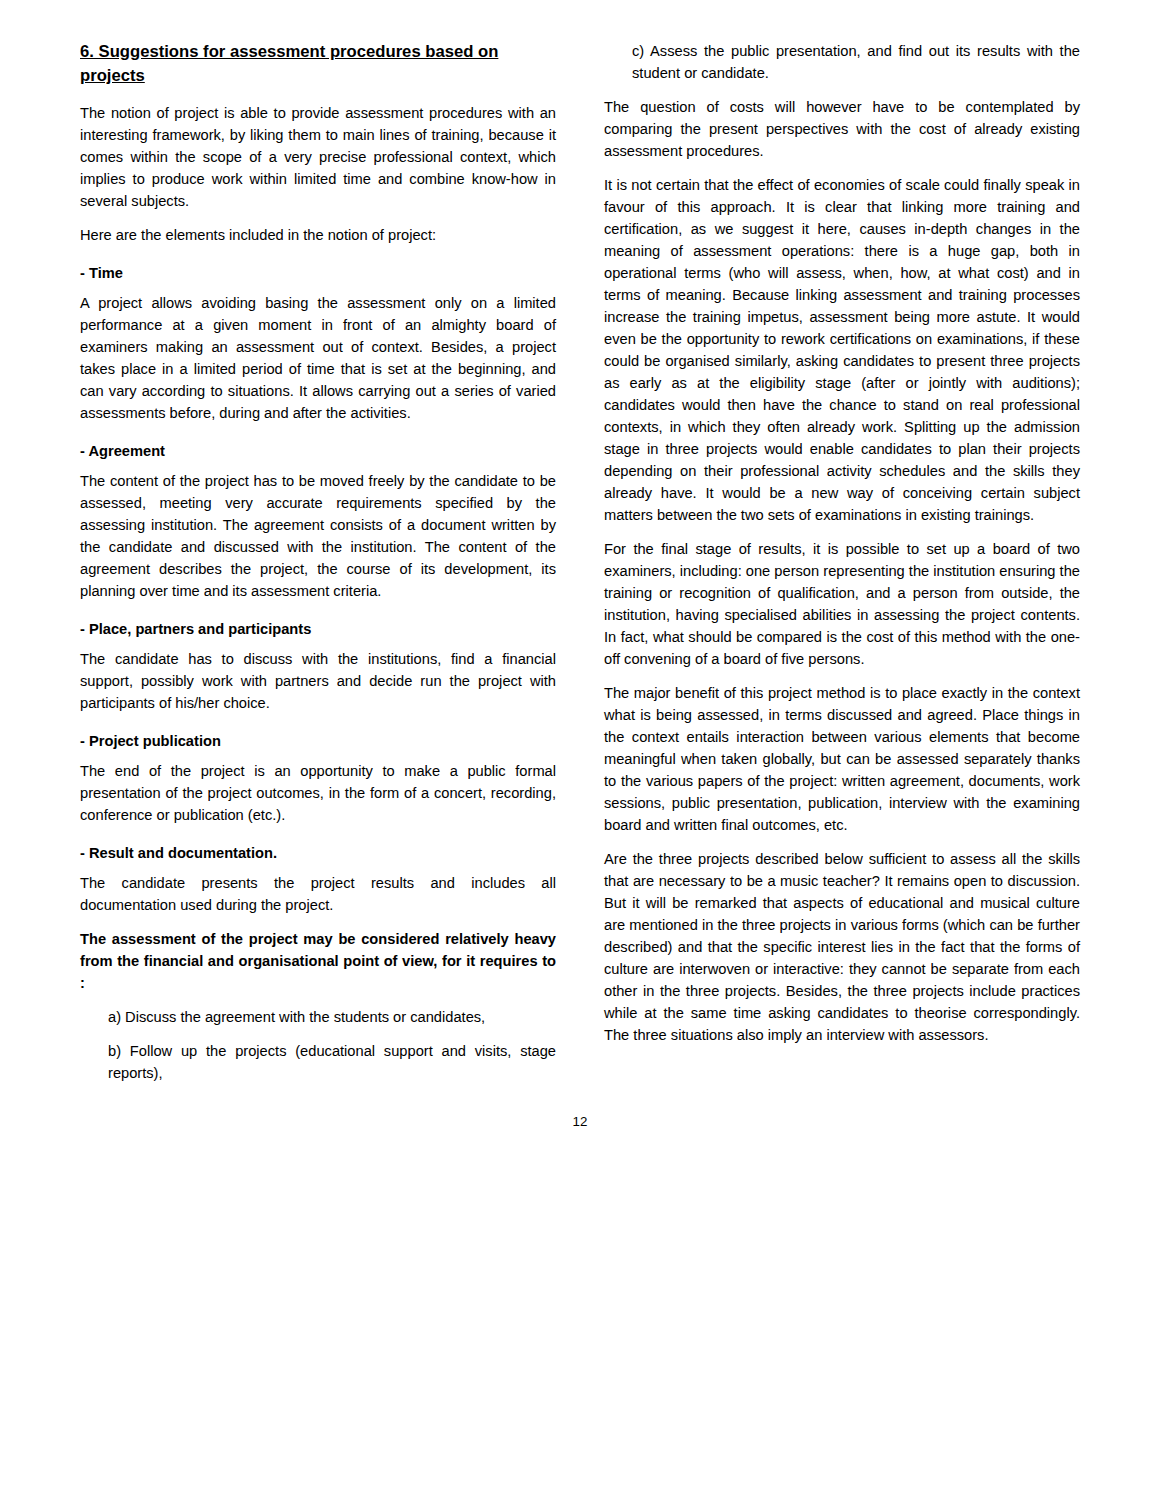6. Suggestions for assessment procedures based on projects
The notion of project is able to provide assessment procedures with an interesting framework, by liking them to main lines of training, because it comes within the scope of a very precise professional context, which implies to produce work within limited time and combine know-how in several subjects.
Here are the elements included in the notion of project:
- Time
A project allows avoiding basing the assessment only on a limited performance at a given moment in front of an almighty board of examiners making an assessment out of context. Besides, a project takes place in a limited period of time that is set at the beginning, and can vary according to situations. It allows carrying out a series of varied assessments before, during and after the activities.
- Agreement
The content of the project has to be moved freely by the candidate to be assessed, meeting very accurate requirements specified by the assessing institution. The agreement consists of a document written by the candidate and discussed with the institution. The content of the agreement describes the project, the course of its development, its planning over time and its assessment criteria.
- Place, partners and participants
The candidate has to discuss with the institutions, find a financial support, possibly work with partners and decide run the project with participants of his/her choice.
- Project publication
The end of the project is an opportunity to make a public formal presentation of the project outcomes, in the form of a concert, recording, conference or publication (etc.).
- Result and documentation.
The candidate presents the project results and includes all documentation used during the project.
The assessment of the project may be considered relatively heavy from the financial and organisational point of view, for it requires to :
a) Discuss the agreement with the students or candidates,
b) Follow up the projects (educational support and visits, stage reports),
c) Assess the public presentation, and find out its results with the student or candidate.
The question of costs will however have to be contemplated by comparing the present perspectives with the cost of already existing assessment procedures.
It is not certain that the effect of economies of scale could finally speak in favour of this approach. It is clear that linking more training and certification, as we suggest it here, causes in-depth changes in the meaning of assessment operations: there is a huge gap, both in operational terms (who will assess, when, how, at what cost) and in terms of meaning. Because linking assessment and training processes increase the training impetus, assessment being more astute. It would even be the opportunity to rework certifications on examinations, if these could be organised similarly, asking candidates to present three projects as early as at the eligibility stage (after or jointly with auditions); candidates would then have the chance to stand on real professional contexts, in which they often already work. Splitting up the admission stage in three projects would enable candidates to plan their projects depending on their professional activity schedules and the skills they already have. It would be a new way of conceiving certain subject matters between the two sets of examinations in existing trainings.
For the final stage of results, it is possible to set up a board of two examiners, including: one person representing the institution ensuring the training or recognition of qualification, and a person from outside, the institution, having specialised abilities in assessing the project contents. In fact, what should be compared is the cost of this method with the one-off convening of a board of five persons.
The major benefit of this project method is to place exactly in the context what is being assessed, in terms discussed and agreed. Place things in the context entails interaction between various elements that become meaningful when taken globally, but can be assessed separately thanks to the various papers of the project: written agreement, documents, work sessions, public presentation, publication, interview with the examining board and written final outcomes, etc.
Are the three projects described below sufficient to assess all the skills that are necessary to be a music teacher? It remains open to discussion. But it will be remarked that aspects of educational and musical culture are mentioned in the three projects in various forms (which can be further described) and that the specific interest lies in the fact that the forms of culture are interwoven or interactive: they cannot be separate from each other in the three projects. Besides, the three projects include practices while at the same time asking candidates to theorise correspondingly. The three situations also imply an interview with assessors.
12